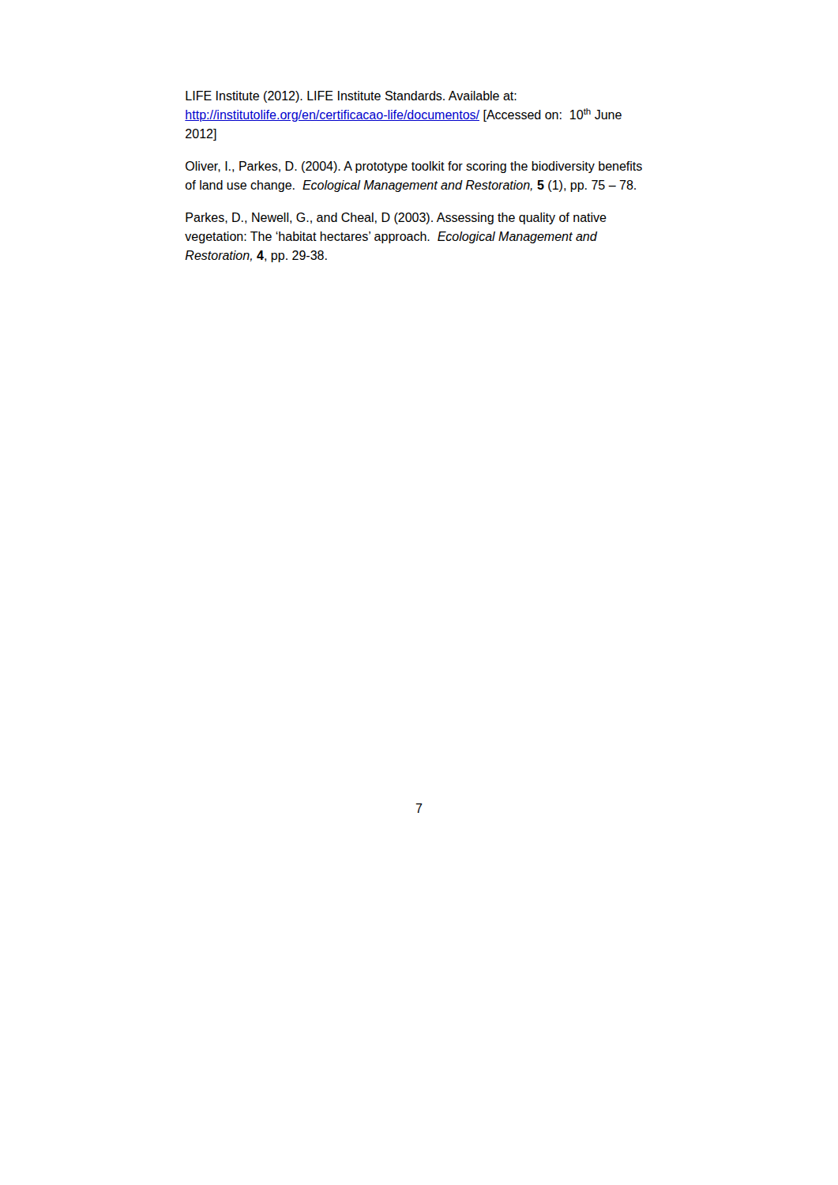LIFE Institute (2012). LIFE Institute Standards. Available at: http://institutolife.org/en/certificacao-life/documentos/ [Accessed on: 10th June 2012]
Oliver, I., Parkes, D. (2004). A prototype toolkit for scoring the biodiversity benefits of land use change. Ecological Management and Restoration, 5 (1), pp. 75 – 78.
Parkes, D., Newell, G., and Cheal, D (2003). Assessing the quality of native vegetation: The ‘habitat hectares’ approach. Ecological Management and Restoration, 4, pp. 29-38.
7